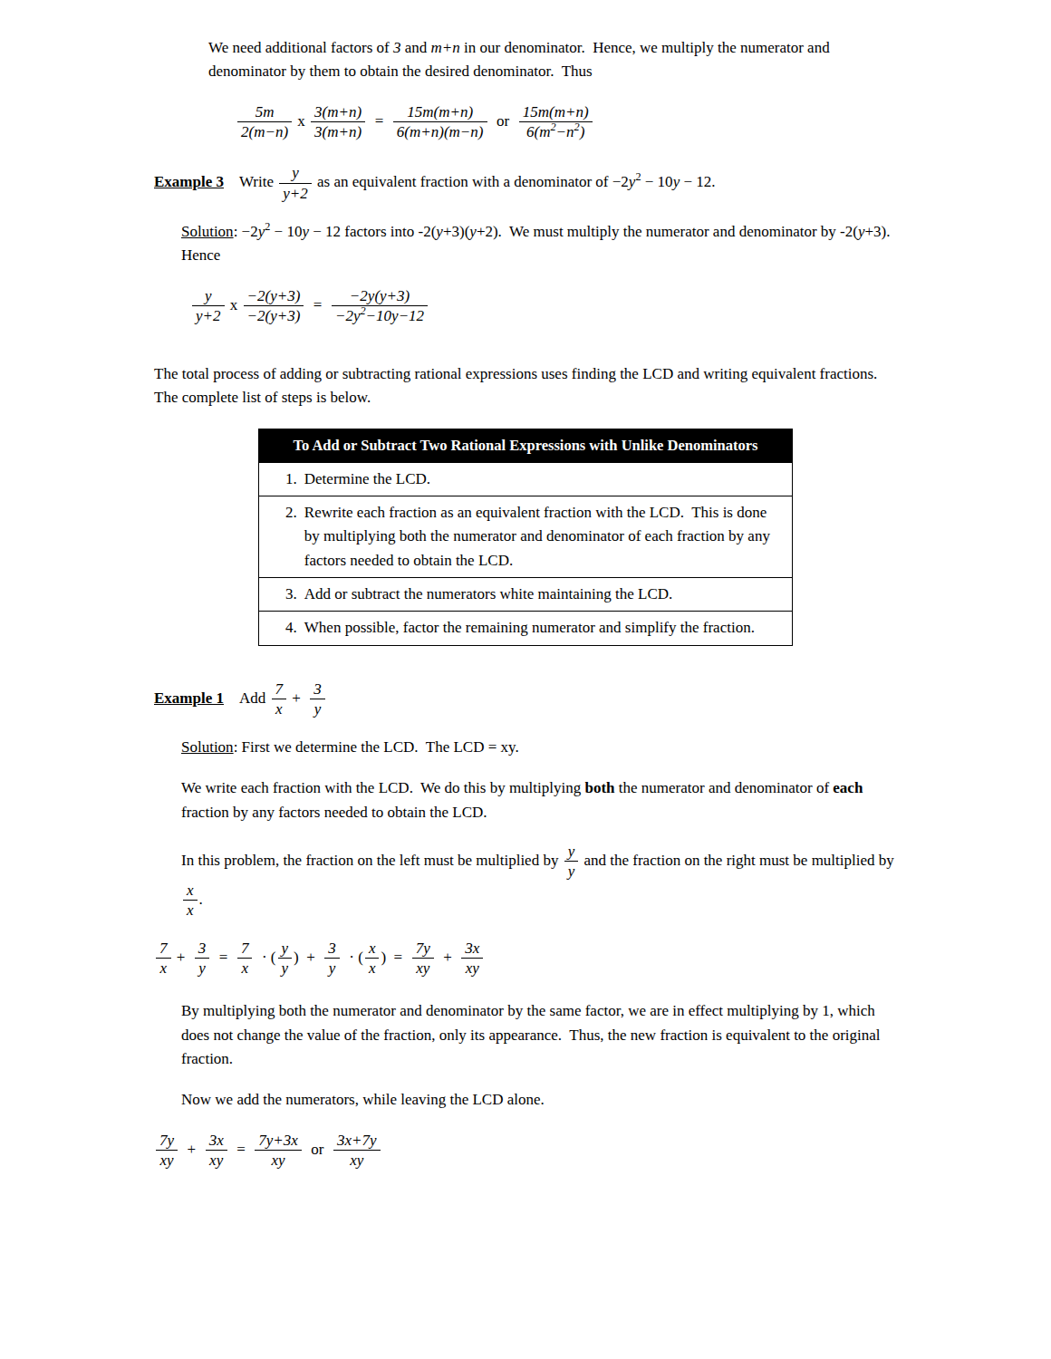We need additional factors of 3 and m+n in our denominator. Hence, we multiply the numerator and denominator by them to obtain the desired denominator. Thus
5m 2(m−n) x 3(m+n) 3(m+n) = 15m(m+n) 6(m+n)(m−n) or 15m(m+n) 6(m2−n2)
Example 3 Write yy+2 as an equivalent fraction with a denominator of −2y2 − 10y − 12.
Solution: −2y2 − 10y − 12 factors into -2(y+3)(y+2). We must multiply the numerator and denominator by -2(y+3). Hence
yy+2 x −2(y+3)−2(y+3) = −2y(y+3)−2y2−10y−12
The total process of adding or subtracting rational expressions uses finding the LCD and writing equivalent fractions. The complete list of steps is below.
| To Add or Subtract Two Rational Expressions with Unlike Denominators |
| --- |
| 1. | Determine the LCD. |
| 2. | Rewrite each fraction as an equivalent fraction with the LCD. This is done by multiplying both the numerator and denominator of each fraction by any factors needed to obtain the LCD. |
| 3. | Add or subtract the numerators white maintaining the LCD. |
| 4. | When possible, factor the remaining numerator and simplify the fraction. |
Example 1 Add 7 x + 3 y
Solution: First we determine the LCD. The LCD = xy.
We write each fraction with the LCD. We do this by multiplying both the numerator and denominator of each fraction by any factors needed to obtain the LCD.
In this problem, the fraction on the left must be multiplied by yy and the fraction on the right must be multiplied by xx.
7 x + 3 y = 7 x · (yy) + 3 y · (xx) = 7y xy + 3x xy
By multiplying both the numerator and denominator by the same factor, we are in effect multiplying by 1, which does not change the value of the fraction, only its appearance. Thus, the new fraction is equivalent to the original fraction.
Now we add the numerators, while leaving the LCD alone.
7y xy + 3x xy = 7y+3x xy or 3x+7y xy